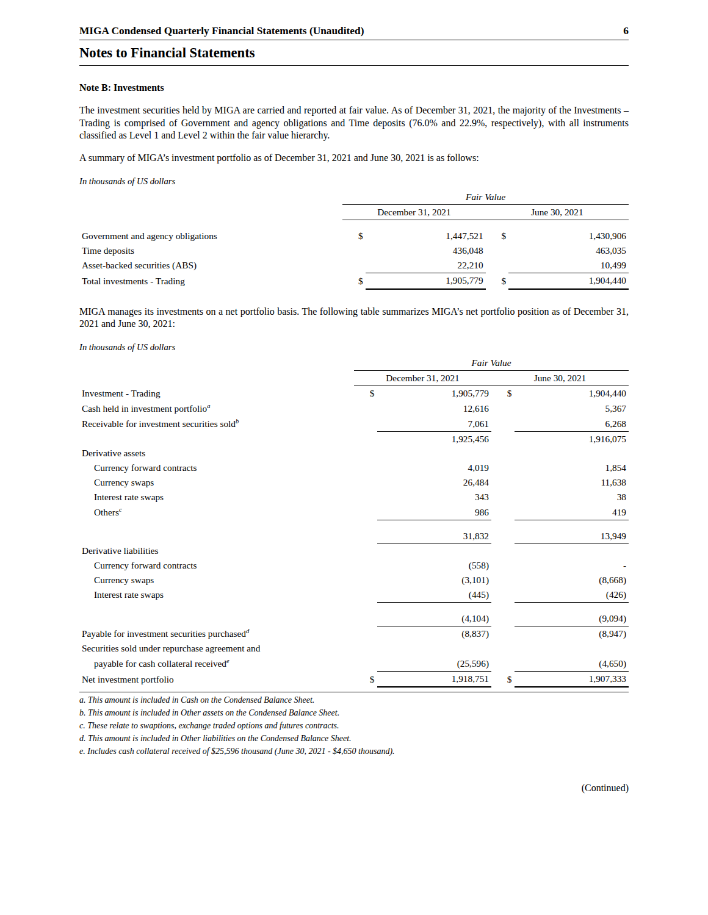MIGA Condensed Quarterly Financial Statements (Unaudited)
6
Notes to Financial Statements
Note B: Investments
The investment securities held by MIGA are carried and reported at fair value. As of December 31, 2021, the majority of the Investments – Trading is comprised of Government and agency obligations and Time deposits (76.0% and 22.9%, respectively), with all instruments classified as Level 1 and Level 2 within the fair value hierarchy.
A summary of MIGA’s investment portfolio as of December 31, 2021 and June 30, 2021 is as follows:
In thousands of US dollars
| | Fair Value |
| | December 31, 2021 | June 30, 2021 |
| Government and agency obligations | $ | 1,447,521 | $ | 1,430,906 |
| Time deposits | | 436,048 | | 463,035 |
| Asset-backed securities (ABS) | | 22,210 | | 10,499 |
| Total investments - Trading | $ | 1,905,779 | $ | 1,904,440 |
MIGA manages its investments on a net portfolio basis. The following table summarizes MIGA’s net portfolio position as of December 31, 2021 and June 30, 2021:
In thousands of US dollars
| | Fair Value |
| | December 31, 2021 | June 30, 2021 |
| Investment - Trading | $ | 1,905,779 | $ | 1,904,440 |
| Cash held in investment portfolio a | | 12,616 | | 5,367 |
| Receivable for investment securities sold b | | 7,061 | | 6,268 |
| | | 1,925,456 | | 1,916,075 |
| Derivative assets | | | | |
| Currency forward contracts | | 4,019 | | 1,854 |
| Currency swaps | | 26,484 | | 11,638 |
| Interest rate swaps | | 343 | | 38 |
| Others c | | 986 | | 419 |
| | | 31,832 | | 13,949 |
| Derivative liabilities | | | | |
| Currency forward contracts | | (558) | | - |
| Currency swaps | | (3,101) | | (8,668) |
| Interest rate swaps | | (445) | | (426) |
| | | (4,104) | | (9,094) |
| Payable for investment securities purchased d | | (8,837) | | (8,947) |
| Securities sold under repurchase agreement and | | | | |
| payable for cash collateral received e | | (25,596) | | (4,650) |
| Net investment portfolio | $ | 1,918,751 | $ | 1,907,333 |
a. This amount is included in Cash on the Condensed Balance Sheet.
b. This amount is included in Other assets on the Condensed Balance Sheet.
c. These relate to swaptions, exchange traded options and futures contracts.
d. This amount is included in Other liabilities on the Condensed Balance Sheet.
e. Includes cash collateral received of $25,596 thousand (June 30, 2021 - $4,650 thousand).
(Continued)